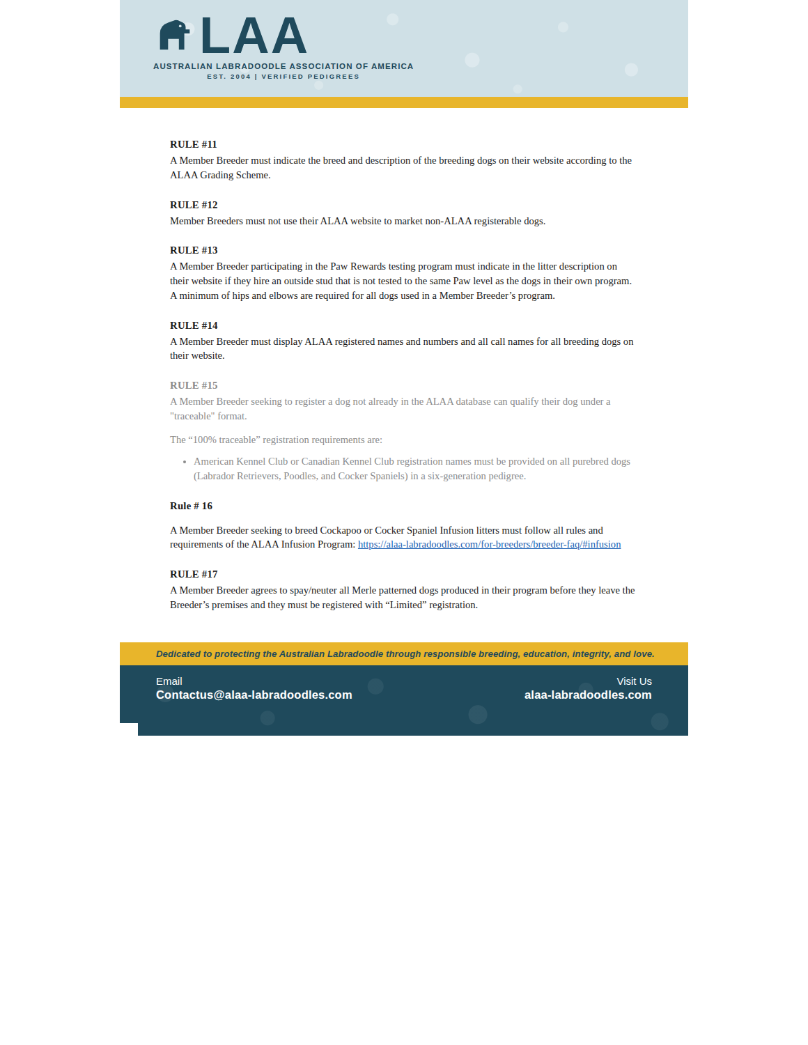LAA
AUSTRALIAN LABRADOODLE ASSOCIATION OF AMERICA
EST. 2004 | VERIFIED PEDIGREES
RULE #11
A Member Breeder must indicate the breed and description of the breeding dogs on their website according to the ALAA Grading Scheme.
RULE #12
Member Breeders must not use their ALAA website to market non-ALAA registerable dogs.
RULE #13
A Member Breeder participating in the Paw Rewards testing program must indicate in the litter description on their website if they hire an outside stud that is not tested to the same Paw level as the dogs in their own program. A minimum of hips and elbows are required for all dogs used in a Member Breeder’s program.
RULE #14
A Member Breeder must display ALAA registered names and numbers and all call names for all breeding dogs on their website.
RULE #15
A Member Breeder seeking to register a dog not already in the ALAA database can qualify their dog under a "traceable" format.
The “100% traceable” registration requirements are:
American Kennel Club or Canadian Kennel Club registration names must be provided on all purebred dogs (Labrador Retrievers, Poodles, and Cocker Spaniels) in a six-generation pedigree.
Rule # 16
A Member Breeder seeking to breed Cockapoo or Cocker Spaniel Infusion litters must follow all rules and requirements of the ALAA Infusion Program: https://alaa-labradoodles.com/for-breeders/breeder-faq/#infusion
RULE #17
A Member Breeder agrees to spay/neuter all Merle patterned dogs produced in their program before they leave the Breeder’s premises and they must be registered with “Limited” registration.
Dedicated to protecting the Australian Labradoodle through responsible breeding, education, integrity, and love.
Email
Contactus@alaa-labradoodles.com
Visit Us
alaa-labradoodles.com